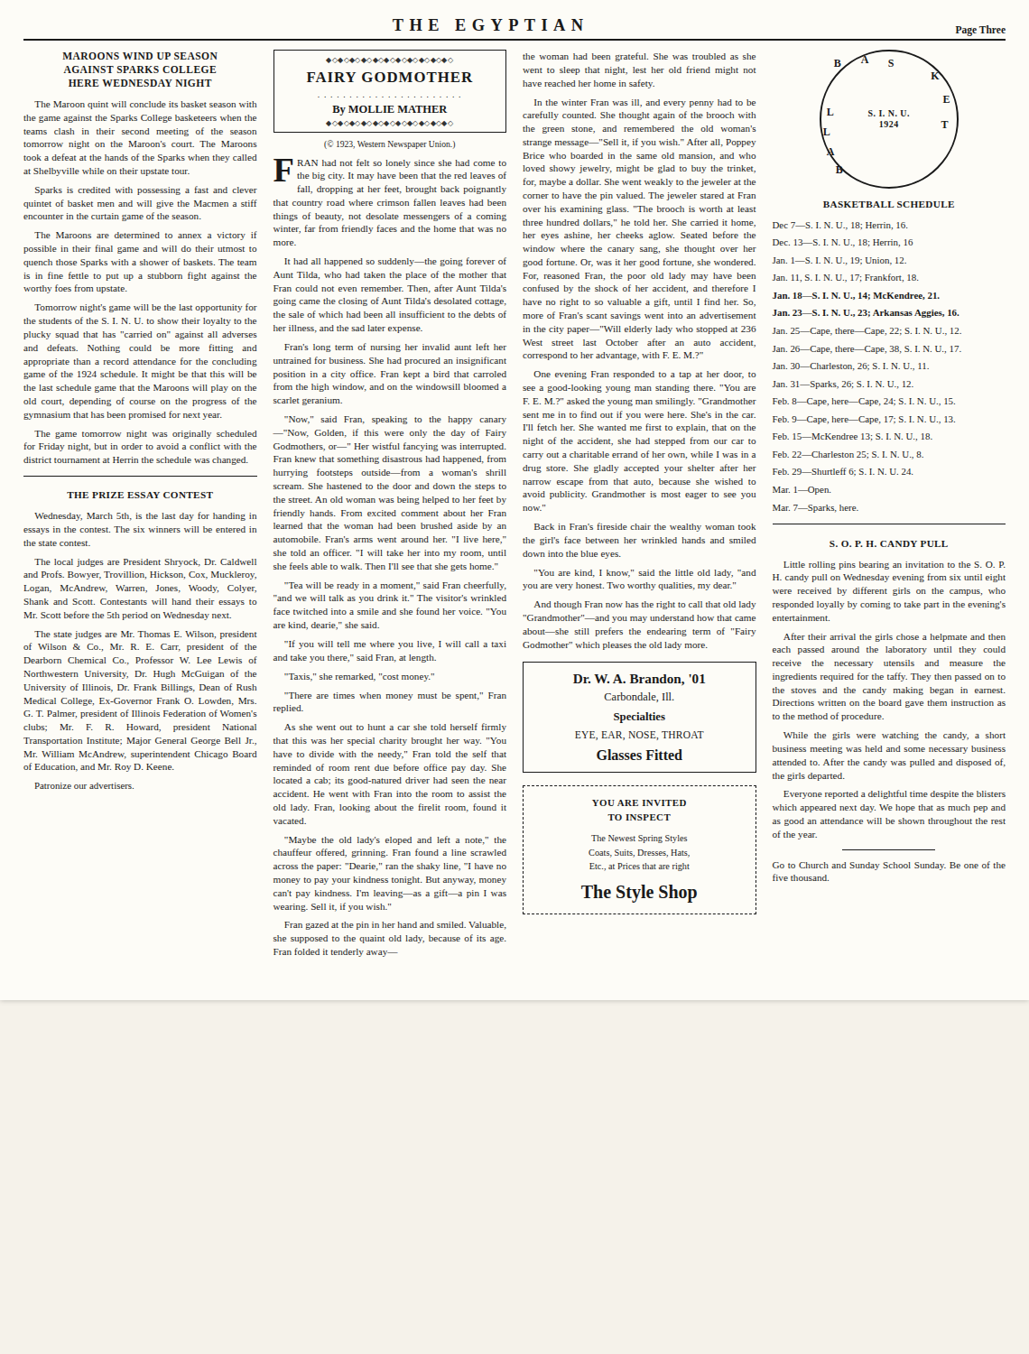THE EGYPTIAN
Page Three
Maroons Wind Up Season
Against Sparks College
Here Wednesday Night
The Maroon quint will conclude its basket season with the game against the Sparks College basketeers when the teams clash in their second meeting of the season tomorrow night on the Maroon's court. The Maroons took a defeat at the hands of the Sparks when they called at Shelbyville while on their upstate tour.
Sparks is credited with possessing a fast and clever quintet of basket men and will give the Macmen a stiff encounter in the curtain game of the season.
The Maroons are determined to annex a victory if possible in their final game and will do their utmost to quench those Sparks with a shower of baskets. The team is in fine fettle to put up a stubborn fight against the worthy foes from upstate.
Tomorrow night's game will be the last opportunity for the students of the S. I. N. U. to show their loyalty to the plucky squad that has "carried on" against all adverses and defeats. Nothing could be more fitting and appropriate than a record attendance for the concluding game of the 1924 schedule. It might be that this will be the last schedule game that the Maroons will play on the old court, depending of course on the progress of the gymnasium that has been promised for next year.
The game tomorrow night was originally scheduled for Friday night, but in order to avoid a conflict with the district tournament at Herrin the schedule was changed.
The Prize Essay Contest
Wednesday, March 5th, is the last day for handing in essays in the contest. The six winners will be entered in the state contest.
The local judges are President Shryock, Dr. Caldwell and Profs. Bowyer, Trovillion, Hickson, Cox, Muckleroy, Logan, McAndrew, Warren, Jones, Woody, Colyer, Shank and Scott. Contestants will hand their essays to Mr. Scott before the 5th period on Wednesday next.
The state judges are Mr. Thomas E. Wilson, president of Wilson & Co., Mr. R. E. Carr, president of the Dearborn Chemical Co., Professor W. Lee Lewis of Northwestern University, Dr. Hugh McGuigan of the University of Illinois, Dr. Frank Billings, Dean of Rush Medical College, Ex-Governor Frank O. Lowden, Mrs. G. T. Palmer, president of Illinois Federation of Women's clubs; Mr. F. R. Howard, president National Transportation Institute; Major General George Bell Jr., Mr. William McAndrew, superintendent Chicago Board of Education, and Mr. Roy D. Keene.
Patronize our advertisers.
◆◇◆◇◆◇◆◇◆◇◆◇◆◇◆◇◆◇◆◇◆◇
FAIRY GODMOTHER
. . . . . . . . . . . . . . . . . . . . . . .
By MOLLIE MATHER
◆◇◆◇◆◇◆◇◆◇◆◇◆◇◆◇◆◇◆◇◆◇
(© 1923, Western Newspaper Union.)
FRAN had not felt so lonely since she had come to the big city. It may have been that the red leaves of fall, dropping at her feet, brought back poignantly that country road where crimson fallen leaves had been things of beauty, not desolate messengers of a coming winter, far from friendly faces and the home that was no more.
It had all happened so suddenly—the going forever of Aunt Tilda, who had taken the place of the mother that Fran could not even remember. Then, after Aunt Tilda's going came the closing of Aunt Tilda's desolated cottage, the sale of which had been all insufficient to the debts of her illness, and the sad later expense.
Fran's long term of nursing her invalid aunt left her untrained for business. She had procured an insignificant position in a city office. Fran kept a bird that carroled from the high window, and on the windowsill bloomed a scarlet geranium.
"Now," said Fran, speaking to the happy canary—"Now, Golden, if this were only the day of Fairy Godmothers, or—" Her wistful fancying was interrupted. Fran knew that something disastrous had happened, from hurrying footsteps outside—from a woman's shrill scream. She hastened to the door and down the steps to the street. An old woman was being helped to her feet by friendly hands. From excited comment about her Fran learned that the woman had been brushed aside by an automobile. Fran's arms went around her. "I live here," she told an officer. "I will take her into my room, until she feels able to walk. Then I'll see that she gets home."
"Tea will be ready in a moment," said Fran cheerfully, "and we will talk as you drink it." The visitor's wrinkled face twitched into a smile and she found her voice. "You are kind, dearie," she said.
"If you will tell me where you live, I will call a taxi and take you there," said Fran, at length.
"Taxis," she remarked, "cost money."
"There are times when money must be spent," Fran replied.
As she went out to hunt a car she told herself firmly that this was her special charity brought her way. "You have to divide with the needy," Fran told the self that reminded of room rent due before office pay day. She located a cab; its good-natured driver had seen the near accident. He went with Fran into the room to assist the old lady. Fran, looking about the firelit room, found it vacated.
"Maybe the old lady's eloped and left a note," the chauffeur offered, grinning. Fran found a line scrawled across the paper: "Dearie," ran the shaky line, "I have no money to pay your kindness tonight. But anyway, money can't pay kindness. I'm leaving—as a gift—a pin I was wearing. Sell it, if you wish."
Fran gazed at the pin in her hand and smiled. Valuable, she supposed to the quaint old lady, because of its age. Fran folded it tenderly away—
the woman had been grateful. She was troubled as she went to sleep that night, lest her old friend might not have reached her home in safety.
In the winter Fran was ill, and every penny had to be carefully counted. She thought again of the brooch with the green stone, and remembered the old woman's strange message—"Sell it, if you wish." After all, Poppey Brice who boarded in the same old mansion, and who loved showy jewelry, might be glad to buy the trinket, for, maybe a dollar. She went weakly to the jeweler at the corner to have the pin valued. The jeweler stared at Fran over his examining glass. "The brooch is worth at least three hundred dollars," he told her. She carried it home, her eyes ashine, her cheeks aglow. Seated before the window where the canary sang, she thought over her good fortune. Or, was it her good fortune, she wondered. For, reasoned Fran, the poor old lady may have been confused by the shock of her accident, and therefore I have no right to so valuable a gift, until I find her. So, more of Fran's scant savings went into an advertisement in the city paper—"Will elderly lady who stopped at 236 West street last October after an auto accident, correspond to her advantage, with F. E. M.?"
One evening Fran responded to a tap at her door, to see a good-looking young man standing there. "You are F. E. M.?" asked the young man smilingly. "Grandmother sent me in to find out if you were here. She's in the car. I'll fetch her. She wanted me first to explain, that on the night of the accident, she had stepped from our car to carry out a charitable errand of her own, while I was in a drug store. She gladly accepted your shelter after her narrow escape from that auto, because she wished to avoid publicity. Grandmother is most eager to see you now."
Back in Fran's fireside chair the wealthy woman took the girl's face between her wrinkled hands and smiled down into the blue eyes.
"You are kind, I know," said the little old lady, "and you are very honest. Two worthy qualities, my dear."
And though Fran now has the right to call that old lady "Grandmother"—and you may understand how that came about—she still prefers the endearing term of "Fairy Godmother" which pleases the old lady more.
Dr. W. A. Brandon, '01
Carbondale, Ill.
Specialties
EYE, EAR, NOSE, THROAT
Glasses Fitted
YOU ARE INVITED
TO INSPECT
The Newest Spring Styles
Coats, Suits, Dresses, Hats,
Etc., at Prices that are right
The Style Shop
B A S K E T B A L L S. I. N. U.
1924
Basketball Schedule
Dec 7—S. I. N. U., 18; Herrin, 16.
Dec. 13—S. I. N. U., 18; Herrin, 16
Jan. 1—S. I. N. U., 19; Union, 12.
Jan. 11, S. I. N. U., 17; Frankfort, 18.
Jan. 18—S. I. N. U., 14; McKendree, 21.
Jan. 23—S. I. N. U., 23; Arkansas Aggies, 16.
Jan. 25—Cape, there—Cape, 22; S. I. N. U., 12.
Jan. 26—Cape, there—Cape, 38, S. I. N. U., 17.
Jan. 30—Charleston, 26; S. I. N. U., 11.
Jan. 31—Sparks, 26; S. I. N. U., 12.
Feb. 8—Cape, here—Cape, 24; S. I. N. U., 15.
Feb. 9—Cape, here—Cape, 17; S. I. N. U., 13.
Feb. 15—McKendree 13; S. I. N. U., 18.
Feb. 22—Charleston 25; S. I. N. U., 8.
Feb. 29—Shurtleff 6; S. I. N. U. 24.
Mar. 1—Open.
Mar. 7—Sparks, here.
S. O. P. H. Candy Pull
Little rolling pins bearing an invitation to the S. O. P. H. candy pull on Wednesday evening from six until eight were received by different girls on the campus, who responded loyally by coming to take part in the evening's entertainment.
After their arrival the girls chose a helpmate and then each passed around the laboratory until they could receive the necessary utensils and measure the ingredients required for the taffy. They then passed on to the stoves and the candy making began in earnest. Directions written on the board gave them instruction as to the method of procedure.
While the girls were watching the candy, a short business meeting was held and some necessary business attended to. After the candy was pulled and disposed of, the girls departed.
Everyone reported a delightful time despite the blisters which appeared next day. We hope that as much pep and as good an attendance will be shown throughout the rest of the year.
Go to Church and Sunday School Sunday. Be one of the five thousand.